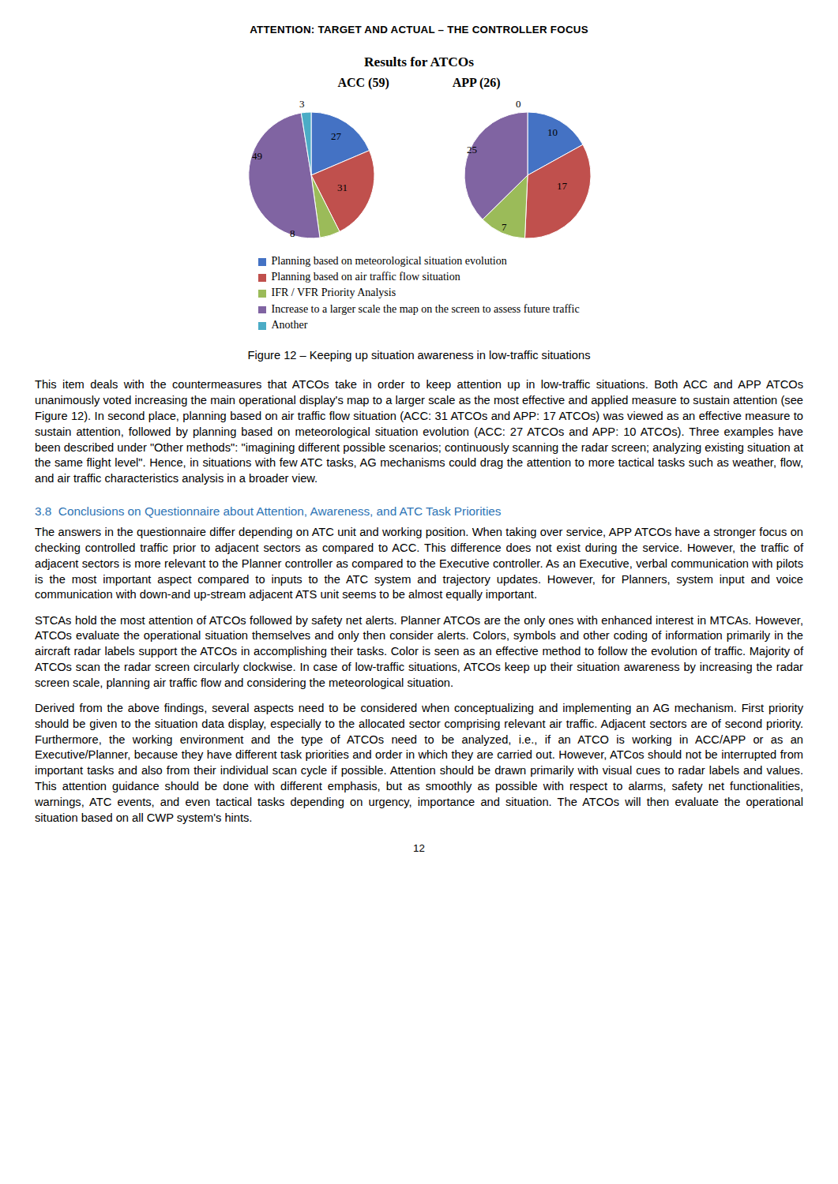ATTENTION: TARGET AND ACTUAL – THE CONTROLLER FOCUS
Results for ATCOs
ACC (59) APP (26)
27 31 49 8 3 10 17 25 7 0
Planning based on meteorological situation evolution
Planning based on air traffic flow situation
IFR / VFR Priority Analysis
Increase to a larger scale the map on the screen to assess future traffic
Another
Figure 12 – Keeping up situation awareness in low-traffic situations
This item deals with the countermeasures that ATCOs take in order to keep attention up in low-traffic situations. Both ACC and APP ATCOs unanimously voted increasing the main operational display's map to a larger scale as the most effective and applied measure to sustain attention (see Figure 12). In second place, planning based on air traffic flow situation (ACC: 31 ATCOs and APP: 17 ATCOs) was viewed as an effective measure to sustain attention, followed by planning based on meteorological situation evolution (ACC: 27 ATCOs and APP: 10 ATCOs). Three examples have been described under "Other methods": "imagining different possible scenarios; continuously scanning the radar screen; analyzing existing situation at the same flight level". Hence, in situations with few ATC tasks, AG mechanisms could drag the attention to more tactical tasks such as weather, flow, and air traffic characteristics analysis in a broader view.
3.8 Conclusions on Questionnaire about Attention, Awareness, and ATC Task Priorities
The answers in the questionnaire differ depending on ATC unit and working position. When taking over service, APP ATCOs have a stronger focus on checking controlled traffic prior to adjacent sectors as compared to ACC. This difference does not exist during the service. However, the traffic of adjacent sectors is more relevant to the Planner controller as compared to the Executive controller. As an Executive, verbal communication with pilots is the most important aspect compared to inputs to the ATC system and trajectory updates. However, for Planners, system input and voice communication with down-and up-stream adjacent ATS unit seems to be almost equally important.
STCAs hold the most attention of ATCOs followed by safety net alerts. Planner ATCOs are the only ones with enhanced interest in MTCAs. However, ATCOs evaluate the operational situation themselves and only then consider alerts. Colors, symbols and other coding of information primarily in the aircraft radar labels support the ATCOs in accomplishing their tasks. Color is seen as an effective method to follow the evolution of traffic. Majority of ATCOs scan the radar screen circularly clockwise. In case of low-traffic situations, ATCOs keep up their situation awareness by increasing the radar screen scale, planning air traffic flow and considering the meteorological situation.
Derived from the above findings, several aspects need to be considered when conceptualizing and implementing an AG mechanism. First priority should be given to the situation data display, especially to the allocated sector comprising relevant air traffic. Adjacent sectors are of second priority. Furthermore, the working environment and the type of ATCOs need to be analyzed, i.e., if an ATCO is working in ACC/APP or as an Executive/Planner, because they have different task priorities and order in which they are carried out. However, ATCos should not be interrupted from important tasks and also from their individual scan cycle if possible. Attention should be drawn primarily with visual cues to radar labels and values. This attention guidance should be done with different emphasis, but as smoothly as possible with respect to alarms, safety net functionalities, warnings, ATC events, and even tactical tasks depending on urgency, importance and situation. The ATCOs will then evaluate the operational situation based on all CWP system's hints.
12